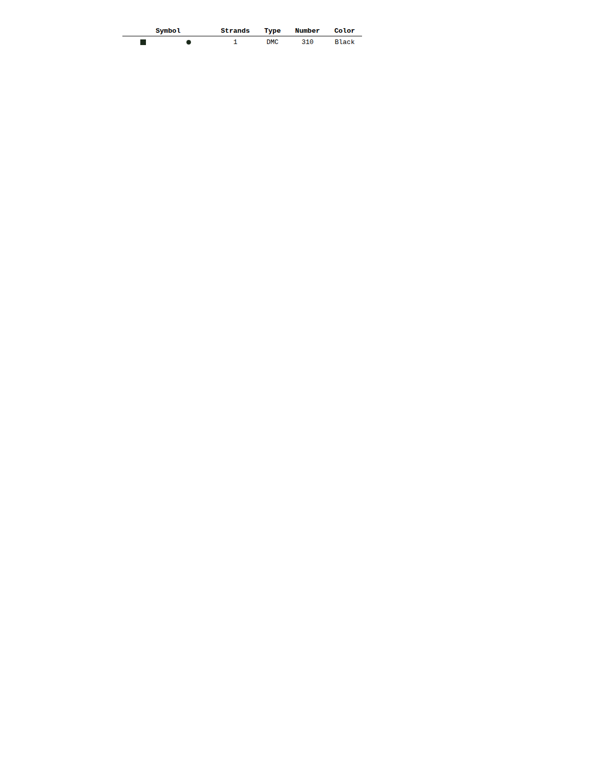| Symbol | Strands | Type | Number | Color |
| --- | --- | --- | --- | --- |
| | | 1 | DMC | 310 | Black |